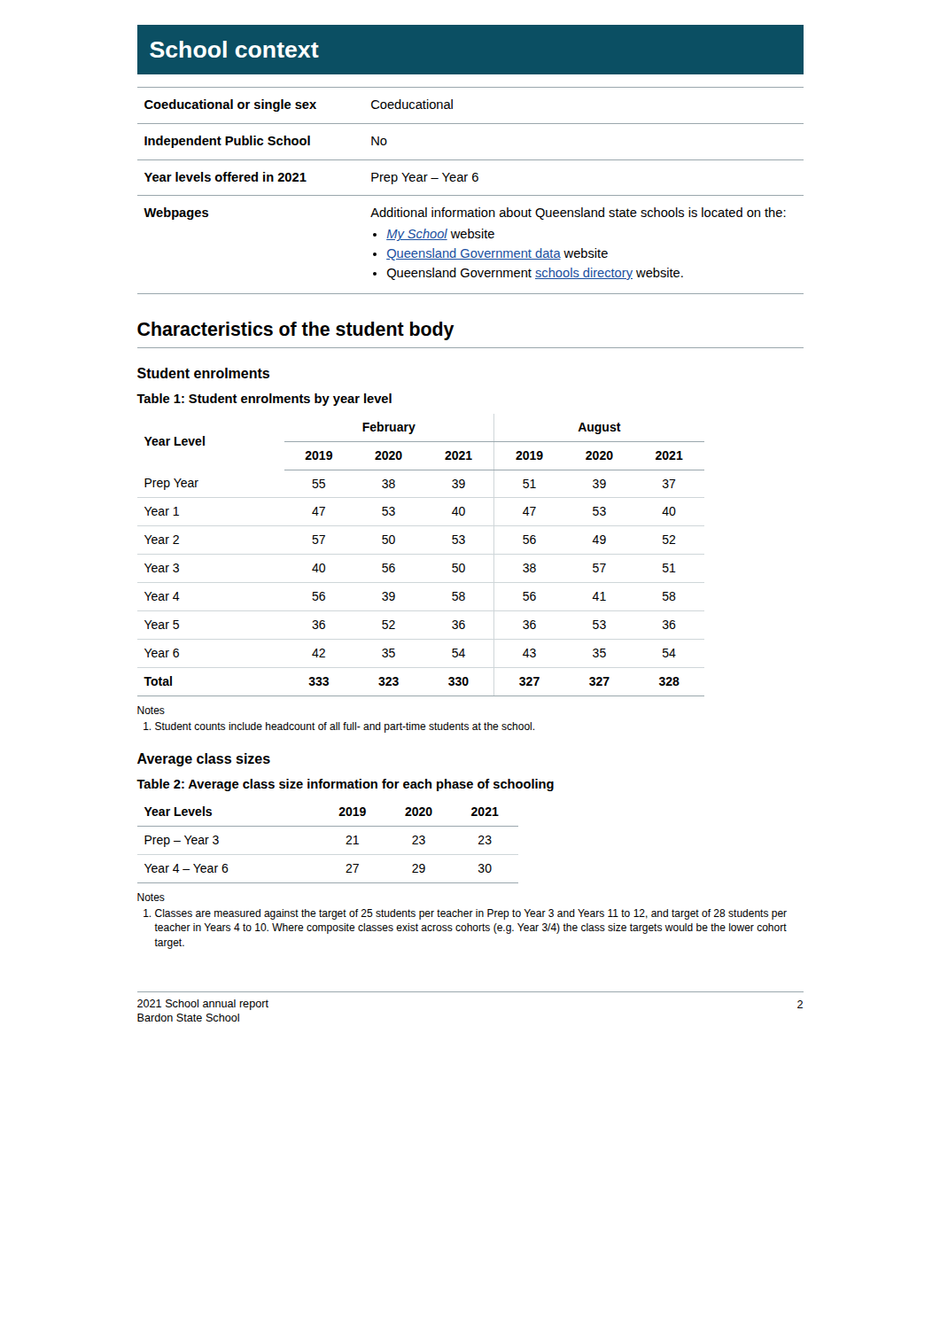School context
| Coeducational or single sex | Coeducational |
| Independent Public School | No |
| Year levels offered in 2021 | Prep Year – Year 6 |
| Webpages | Additional information about Queensland state schools is located on the: My School website Queensland Government data website Queensland Government schools directory website. |
Characteristics of the student body
Student enrolments
Table 1: Student enrolments by year level
| Year Level | February | August |
| --- | --- | --- |
| 2019 | 2020 | 2021 | 2019 | 2020 | 2021 |
| Prep Year | 55 | 38 | 39 | 51 | 39 | 37 |
| Year 1 | 47 | 53 | 40 | 47 | 53 | 40 |
| Year 2 | 57 | 50 | 53 | 56 | 49 | 52 |
| Year 3 | 40 | 56 | 50 | 38 | 57 | 51 |
| Year 4 | 56 | 39 | 58 | 56 | 41 | 58 |
| Year 5 | 36 | 52 | 36 | 36 | 53 | 36 |
| Year 6 | 42 | 35 | 54 | 43 | 35 | 54 |
| Total | 333 | 323 | 330 | 327 | 327 | 328 |
Notes
Student counts include headcount of all full- and part-time students at the school.
Average class sizes
Table 2: Average class size information for each phase of schooling
| Year Levels | 2019 | 2020 | 2021 |
| --- | --- | --- | --- |
| Prep – Year 3 | 21 | 23 | 23 |
| Year 4 – Year 6 | 27 | 29 | 30 |
Notes
Classes are measured against the target of 25 students per teacher in Prep to Year 3 and Years 11 to 12, and target of 28 students per teacher in Years 4 to 10. Where composite classes exist across cohorts (e.g. Year 3/4) the class size targets would be the lower cohort target.
2021 School annual report
Bardon State School
2